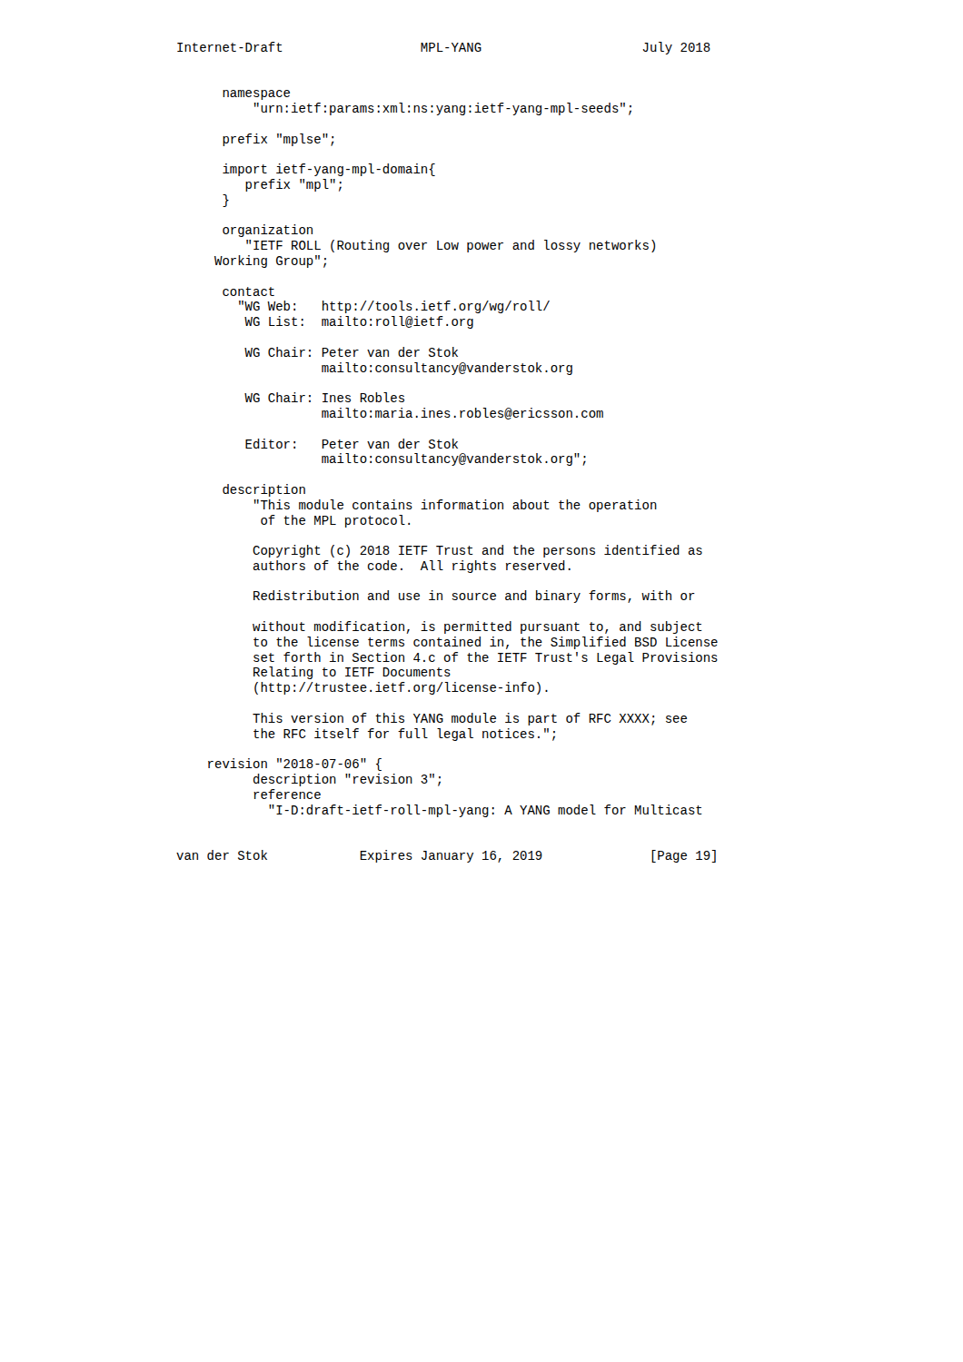Internet-Draft MPL-YANG July 2018 namespace "urn:ietf:params:xml:ns:yang:ietf-yang-mpl-seeds"; prefix "mplse"; import ietf-yang-mpl-domain{ prefix "mpl"; } organization "IETF ROLL (Routing over Low power and lossy networks) Working Group"; contact "WG Web: http://tools.ietf.org/wg/roll/ WG List: mailto:roll@ietf.org WG Chair: Peter van der Stok mailto:consultancy@vanderstok.org WG Chair: Ines Robles mailto:maria.ines.robles@ericsson.com Editor: Peter van der Stok mailto:consultancy@vanderstok.org"; description "This module contains information about the operation of the MPL protocol. Copyright (c) 2018 IETF Trust and the persons identified as authors of the code. All rights reserved. Redistribution and use in source and binary forms, with or without modification, is permitted pursuant to, and subject to the license terms contained in, the Simplified BSD License set forth in Section 4.c of the IETF Trust's Legal Provisions Relating to IETF Documents (http://trustee.ietf.org/license-info). This version of this YANG module is part of RFC XXXX; see the RFC itself for full legal notices."; revision "2018-07-06" { description "revision 3"; reference "I-D:draft-ietf-roll-mpl-yang: A YANG model for Multicast van der Stok Expires January 16, 2019 [Page 19]